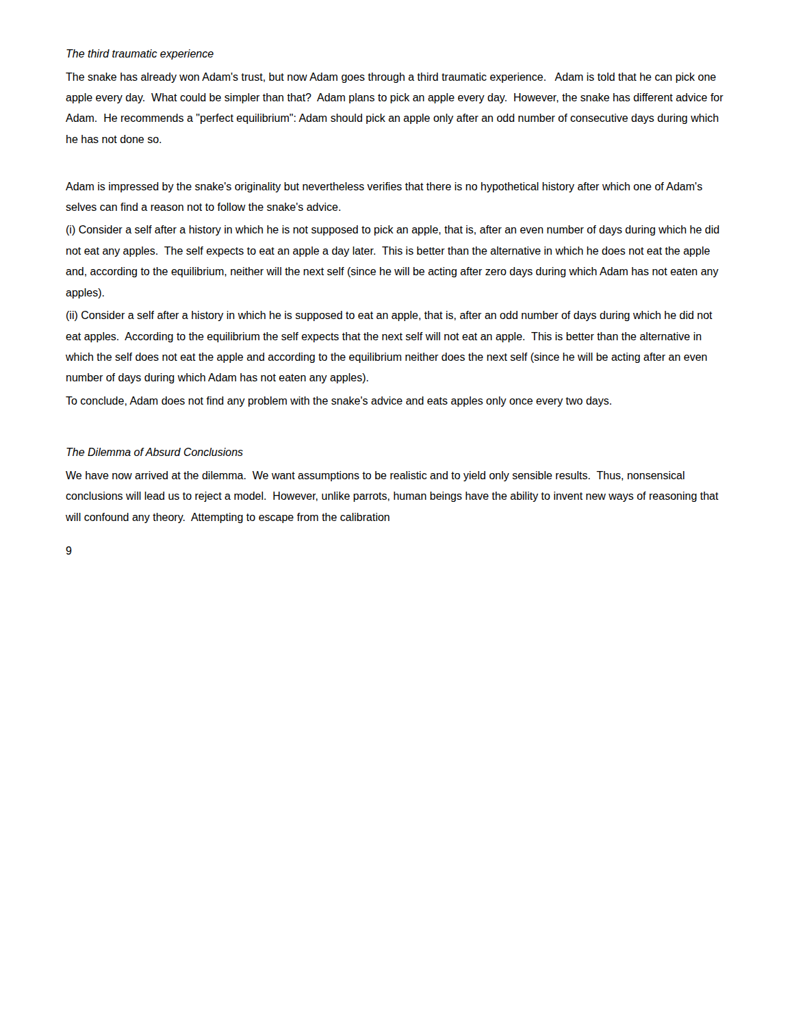The third traumatic experience
The snake has already won Adam's trust, but now Adam goes through a third traumatic experience. Adam is told that he can pick one apple every day. What could be simpler than that? Adam plans to pick an apple every day. However, the snake has different advice for Adam. He recommends a "perfect equilibrium": Adam should pick an apple only after an odd number of consecutive days during which he has not done so.
Adam is impressed by the snake's originality but nevertheless verifies that there is no hypothetical history after which one of Adam's selves can find a reason not to follow the snake's advice.
(i) Consider a self after a history in which he is not supposed to pick an apple, that is, after an even number of days during which he did not eat any apples. The self expects to eat an apple a day later. This is better than the alternative in which he does not eat the apple and, according to the equilibrium, neither will the next self (since he will be acting after zero days during which Adam has not eaten any apples).
(ii) Consider a self after a history in which he is supposed to eat an apple, that is, after an odd number of days during which he did not eat apples. According to the equilibrium the self expects that the next self will not eat an apple. This is better than the alternative in which the self does not eat the apple and according to the equilibrium neither does the next self (since he will be acting after an even number of days during which Adam has not eaten any apples).
To conclude, Adam does not find any problem with the snake's advice and eats apples only once every two days.
The Dilemma of Absurd Conclusions
We have now arrived at the dilemma. We want assumptions to be realistic and to yield only sensible results. Thus, nonsensical conclusions will lead us to reject a model. However, unlike parrots, human beings have the ability to invent new ways of reasoning that will confound any theory. Attempting to escape from the calibration
9